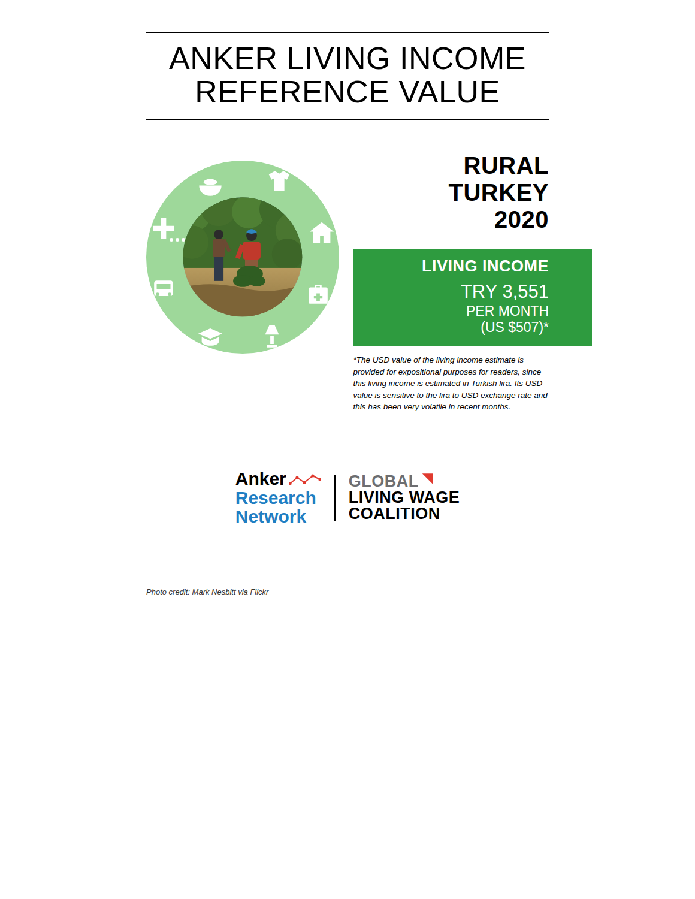ANKER LIVING INCOME
REFERENCE VALUE
RURAL
TURKEY
2020
LIVING INCOME
TRY 3,551
PER MONTH
(US $507)*
*The USD value of the living income estimate is provided for expositional purposes for readers, since this living income is estimated in Turkish lira. Its USD value is sensitive to the lira to USD exchange rate and this has been very volatile in recent months.
Anker Research Network
GLOBAL LIVING WAGE COALITION
Photo credit: Mark Nesbitt via Flickr